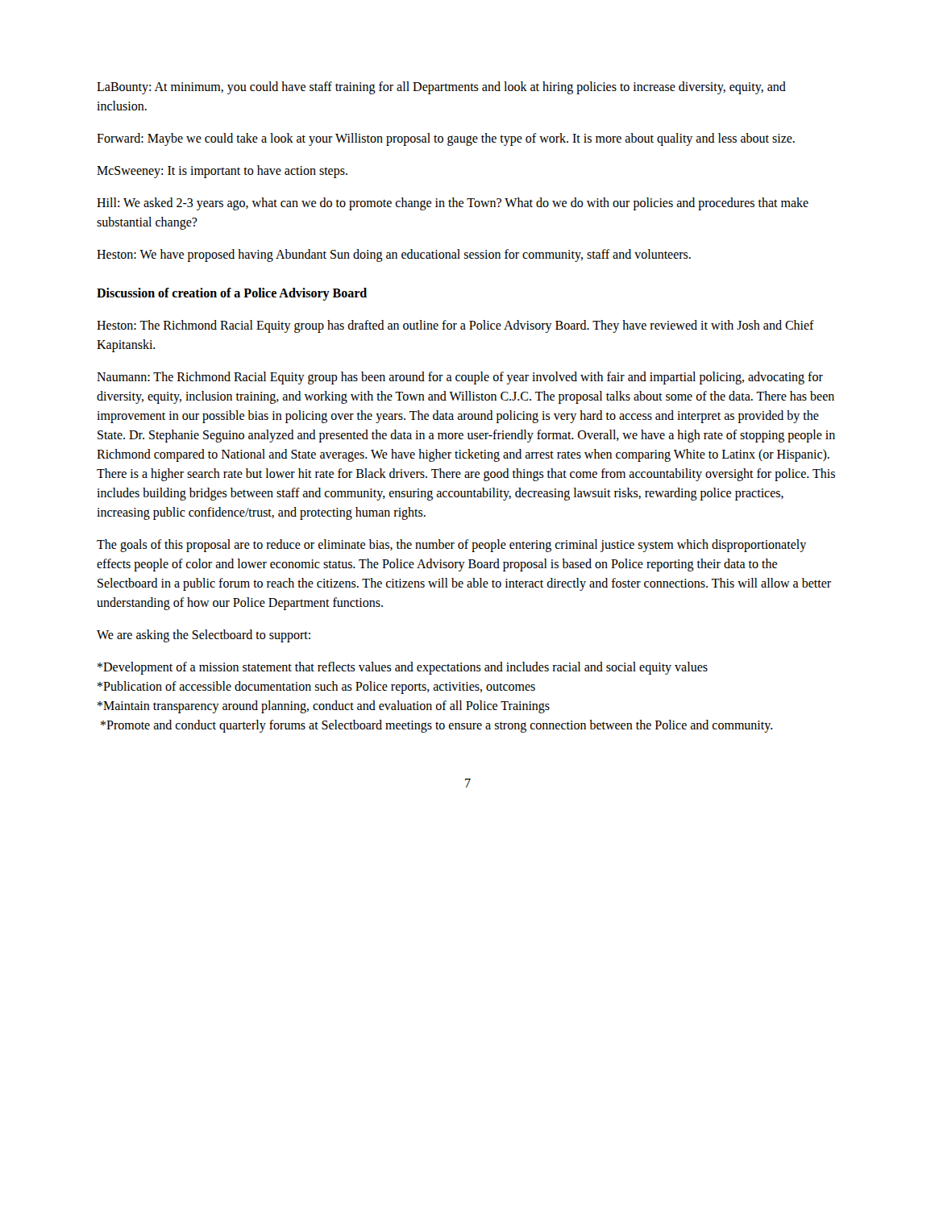LaBounty: At minimum, you could have staff training for all Departments and look at hiring policies to increase diversity, equity, and inclusion.
Forward: Maybe we could take a look at your Williston proposal to gauge the type of work. It is more about quality and less about size.
McSweeney: It is important to have action steps.
Hill: We asked 2-3 years ago, what can we do to promote change in the Town? What do we do with our policies and procedures that make substantial change?
Heston: We have proposed having Abundant Sun doing an educational session for community, staff and volunteers.
Discussion of creation of a Police Advisory Board
Heston: The Richmond Racial Equity group has drafted an outline for a Police Advisory Board. They have reviewed it with Josh and Chief Kapitanski.
Naumann: The Richmond Racial Equity group has been around for a couple of year involved with fair and impartial policing, advocating for diversity, equity, inclusion training, and working with the Town and Williston C.J.C. The proposal talks about some of the data. There has been improvement in our possible bias in policing over the years. The data around policing is very hard to access and interpret as provided by the State. Dr. Stephanie Seguino analyzed and presented the data in a more user-friendly format. Overall, we have a high rate of stopping people in Richmond compared to National and State averages. We have higher ticketing and arrest rates when comparing White to Latinx (or Hispanic). There is a higher search rate but lower hit rate for Black drivers. There are good things that come from accountability oversight for police. This includes building bridges between staff and community, ensuring accountability, decreasing lawsuit risks, rewarding police practices, increasing public confidence/trust, and protecting human rights.
The goals of this proposal are to reduce or eliminate bias, the number of people entering criminal justice system which disproportionately effects people of color and lower economic status. The Police Advisory Board proposal is based on Police reporting their data to the Selectboard in a public forum to reach the citizens. The citizens will be able to interact directly and foster connections. This will allow a better understanding of how our Police Department functions.
We are asking the Selectboard to support:
*Development of a mission statement that reflects values and expectations and includes racial and social equity values
*Publication of accessible documentation such as Police reports, activities, outcomes
*Maintain transparency around planning, conduct and evaluation of all Police Trainings
*Promote and conduct quarterly forums at Selectboard meetings to ensure a strong connection between the Police and community.
7